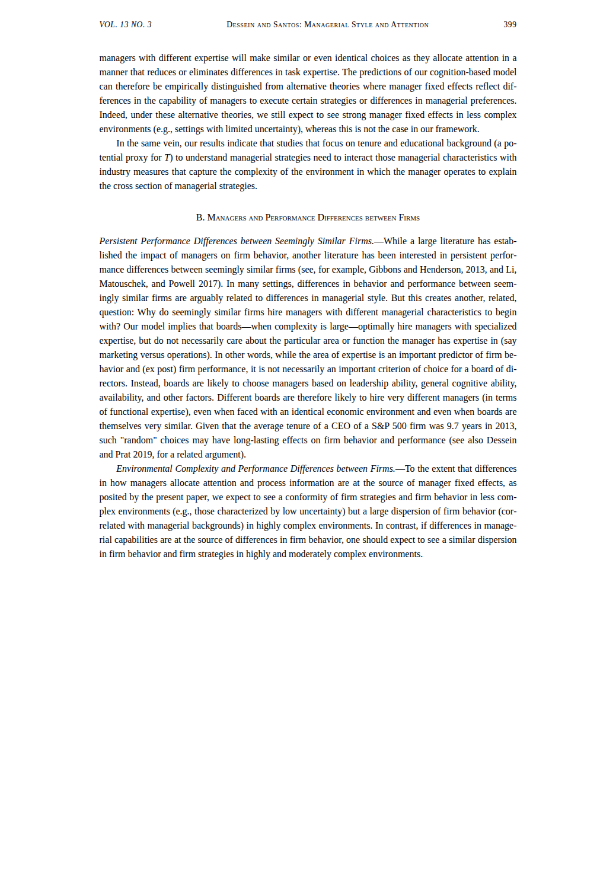VOL. 13 NO. 3 Dessein and Santos: Managerial Style and Attention 399
managers with different expertise will make similar or even identical choices as they allocate attention in a manner that reduces or eliminates differences in task expertise. The predictions of our cognition-based model can therefore be empirically distinguished from alternative theories where manager fixed effects reflect differences in the capability of managers to execute certain strategies or differences in managerial preferences. Indeed, under these alternative theories, we still expect to see strong manager fixed effects in less complex environments (e.g., settings with limited uncertainty), whereas this is not the case in our framework.
In the same vein, our results indicate that studies that focus on tenure and educational background (a potential proxy for T) to understand managerial strategies need to interact those managerial characteristics with industry measures that capture the complexity of the environment in which the manager operates to explain the cross section of managerial strategies.
B. Managers and Performance Differences between Firms
Persistent Performance Differences between Seemingly Similar Firms.—While a large literature has established the impact of managers on firm behavior, another literature has been interested in persistent performance differences between seemingly similar firms (see, for example, Gibbons and Henderson, 2013, and Li, Matouschek, and Powell 2017). In many settings, differences in behavior and performance between seemingly similar firms are arguably related to differences in managerial style. But this creates another, related, question: Why do seemingly similar firms hire managers with different managerial characteristics to begin with? Our model implies that boards—when complexity is large—optimally hire managers with specialized expertise, but do not necessarily care about the particular area or function the manager has expertise in (say marketing versus operations). In other words, while the area of expertise is an important predictor of firm behavior and (ex post) firm performance, it is not necessarily an important criterion of choice for a board of directors. Instead, boards are likely to choose managers based on leadership ability, general cognitive ability, availability, and other factors. Different boards are therefore likely to hire very different managers (in terms of functional expertise), even when faced with an identical economic environment and even when boards are themselves very similar. Given that the average tenure of a CEO of a S&P 500 firm was 9.7 years in 2013, such "random" choices may have long-lasting effects on firm behavior and performance (see also Dessein and Prat 2019, for a related argument).
Environmental Complexity and Performance Differences between Firms.—To the extent that differences in how managers allocate attention and process information are at the source of manager fixed effects, as posited by the present paper, we expect to see a conformity of firm strategies and firm behavior in less complex environments (e.g., those characterized by low uncertainty) but a large dispersion of firm behavior (correlated with managerial backgrounds) in highly complex environments. In contrast, if differences in managerial capabilities are at the source of differences in firm behavior, one should expect to see a similar dispersion in firm behavior and firm strategies in highly and moderately complex environments.